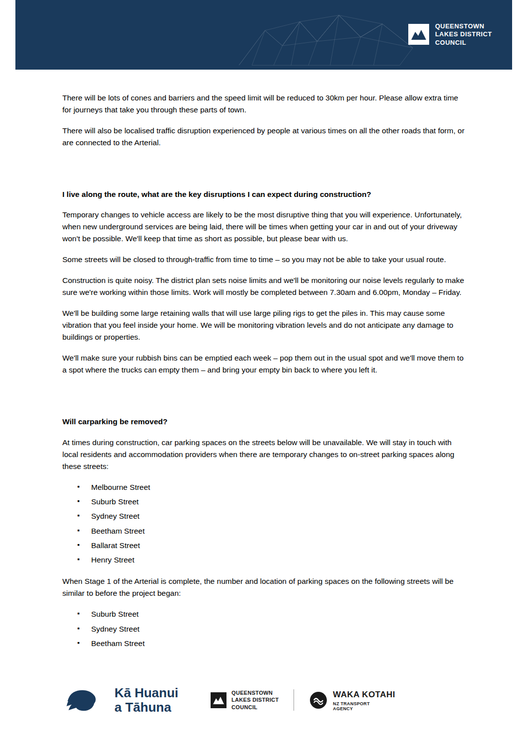QUEENSTOWN
LAKES DISTRICT
COUNCIL
There will be lots of cones and barriers and the speed limit will be reduced to 30km per hour. Please allow extra time for journeys that take you through these parts of town.
There will also be localised traffic disruption experienced by people at various times on all the other roads that form, or are connected to the Arterial.
I live along the route, what are the key disruptions I can expect during construction?
Temporary changes to vehicle access are likely to be the most disruptive thing that you will experience. Unfortunately, when new underground services are being laid, there will be times when getting your car in and out of your driveway won't be possible. We'll keep that time as short as possible, but please bear with us.
Some streets will be closed to through-traffic from time to time – so you may not be able to take your usual route.
Construction is quite noisy. The district plan sets noise limits and we'll be monitoring our noise levels regularly to make sure we're working within those limits. Work will mostly be completed between 7.30am and 6.00pm, Monday – Friday.
We'll be building some large retaining walls that will use large piling rigs to get the piles in. This may cause some vibration that you feel inside your home. We will be monitoring vibration levels and do not anticipate any damage to buildings or properties.
We'll make sure your rubbish bins can be emptied each week – pop them out in the usual spot and we'll move them to a spot where the trucks can empty them – and bring your empty bin back to where you left it.
Will carparking be removed?
At times during construction, car parking spaces on the streets below will be unavailable. We will stay in touch with local residents and accommodation providers when there are temporary changes to on-street parking spaces along these streets:
Melbourne Street
Suburb Street
Sydney Street
Beetham Street
Ballarat Street
Henry Street
When Stage 1 of the Arterial is complete, the number and location of parking spaces on the following streets will be similar to before the project began:
Suburb Street
Sydney Street
Beetham Street
Kā Huanui
a Tāhuna
QUEENSTOWN
LAKES DISTRICT
COUNCIL
WAKA KOTAHI
NZ TRANSPORT
AGENCY